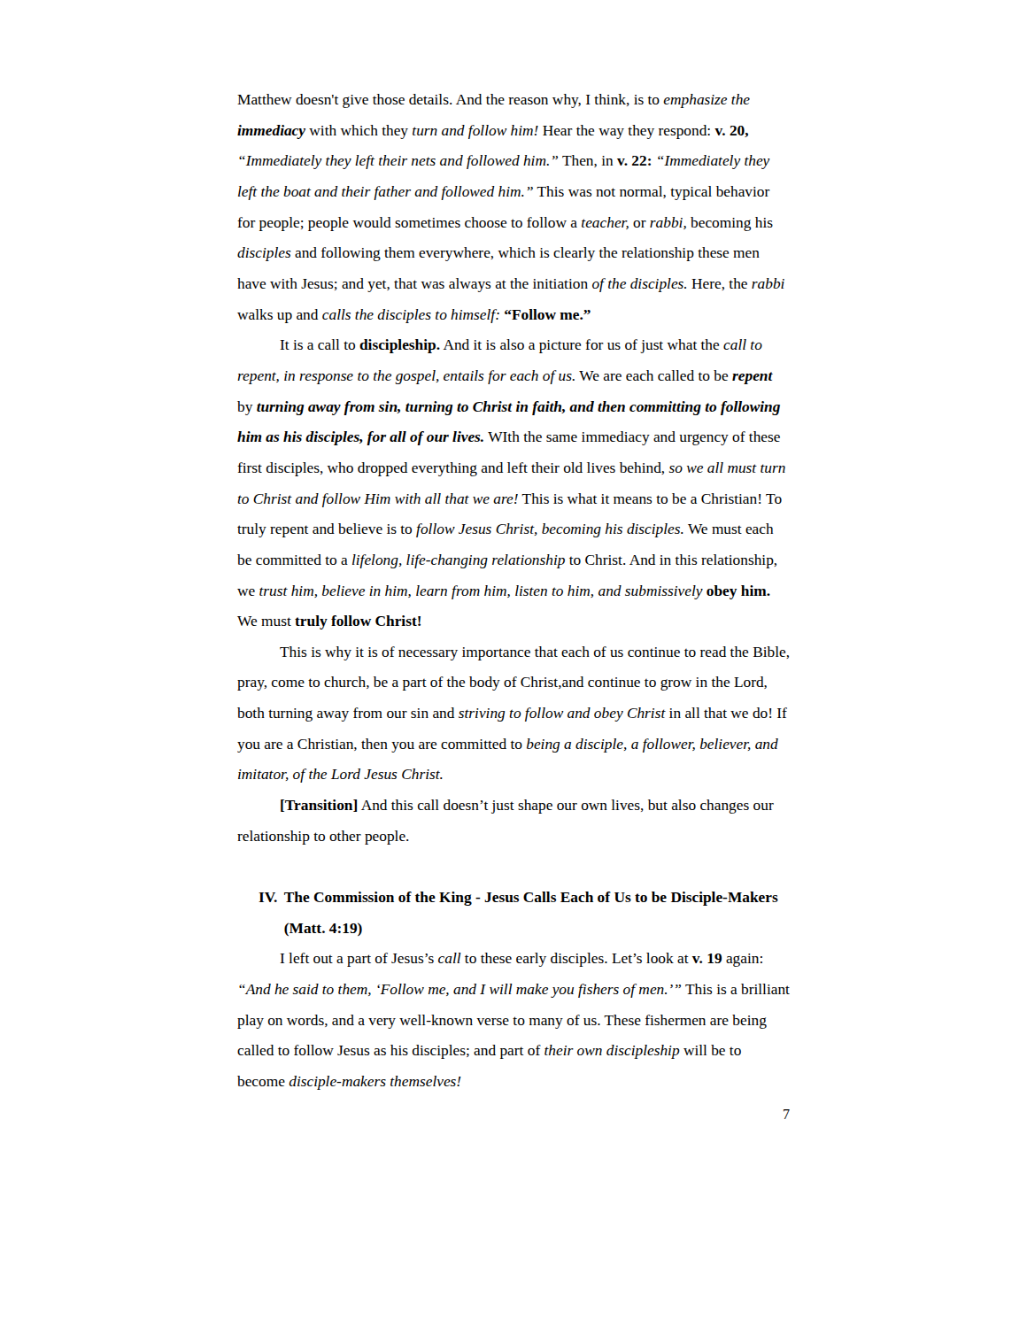Matthew doesn't give those details. And the reason why, I think, is to emphasize the immediacy with which they turn and follow him! Hear the way they respond: v. 20, “Immediately they left their nets and followed him.” Then, in v. 22: “Immediately they left the boat and their father and followed him.” This was not normal, typical behavior for people; people would sometimes choose to follow a teacher, or rabbi, becoming his disciples and following them everywhere, which is clearly the relationship these men have with Jesus; and yet, that was always at the initiation of the disciples. Here, the rabbi walks up and calls the disciples to himself: “Follow me.”
It is a call to discipleship. And it is also a picture for us of just what the call to repent, in response to the gospel, entails for each of us. We are each called to be repent by turning away from sin, turning to Christ in faith, and then committing to following him as his disciples, for all of our lives. WIth the same immediacy and urgency of these first disciples, who dropped everything and left their old lives behind, so we all must turn to Christ and follow Him with all that we are! This is what it means to be a Christian! To truly repent and believe is to follow Jesus Christ, becoming his disciples. We must each be committed to a lifelong, life-changing relationship to Christ. And in this relationship, we trust him, believe in him, learn from him, listen to him, and submissively obey him. We must truly follow Christ!
This is why it is of necessary importance that each of us continue to read the Bible, pray, come to church, be a part of the body of Christ,and continue to grow in the Lord, both turning away from our sin and striving to follow and obey Christ in all that we do! If you are a Christian, then you are committed to being a disciple, a follower, believer, and imitator, of the Lord Jesus Christ.
[Transition] And this call doesn’t just shape our own lives, but also changes our relationship to other people.
IV.
The Commission of the King - Jesus Calls Each of Us to be Disciple-Makers (Matt. 4:19)
I left out a part of Jesus’s call to these early disciples. Let’s look at v. 19 again: “And he said to them, ‘Follow me, and I will make you fishers of men.’” This is a brilliant play on words, and a very well-known verse to many of us. These fishermen are being called to follow Jesus as his disciples; and part of their own discipleship will be to become disciple-makers themselves!
7